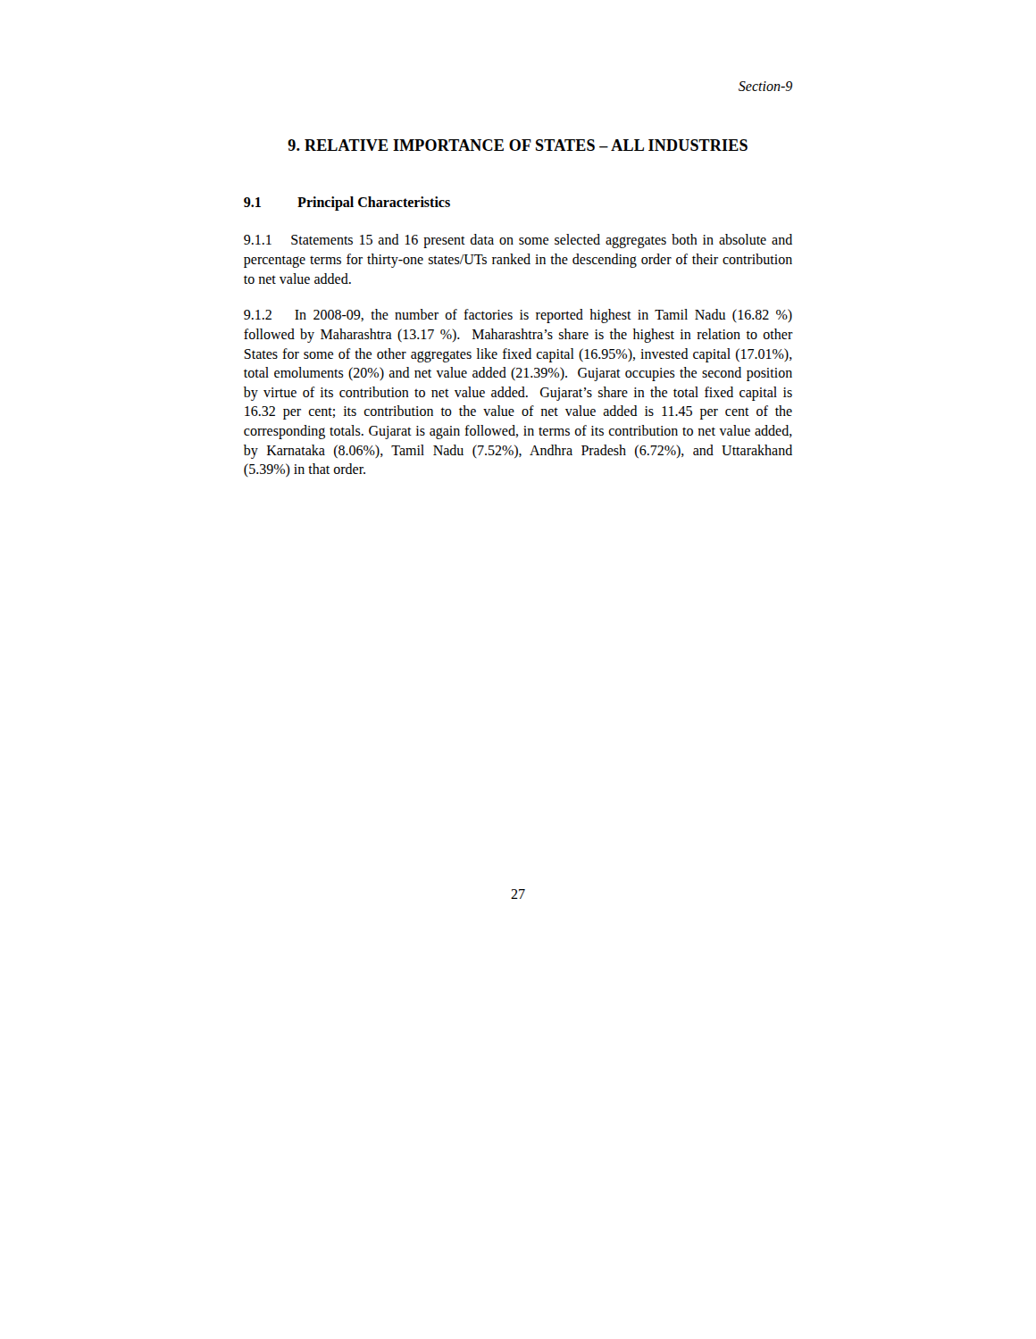Section-9
9. RELATIVE IMPORTANCE OF STATES – ALL INDUSTRIES
9.1 Principal Characteristics
9.1.1 Statements 15 and 16 present data on some selected aggregates both in absolute and percentage terms for thirty-one states/UTs ranked in the descending order of their contribution to net value added.
9.1.2 In 2008-09, the number of factories is reported highest in Tamil Nadu (16.82 %) followed by Maharashtra (13.17 %). Maharashtra’s share is the highest in relation to other States for some of the other aggregates like fixed capital (16.95%), invested capital (17.01%), total emoluments (20%) and net value added (21.39%). Gujarat occupies the second position by virtue of its contribution to net value added. Gujarat’s share in the total fixed capital is 16.32 per cent; its contribution to the value of net value added is 11.45 per cent of the corresponding totals. Gujarat is again followed, in terms of its contribution to net value added, by Karnataka (8.06%), Tamil Nadu (7.52%), Andhra Pradesh (6.72%), and Uttarakhand (5.39%) in that order.
27